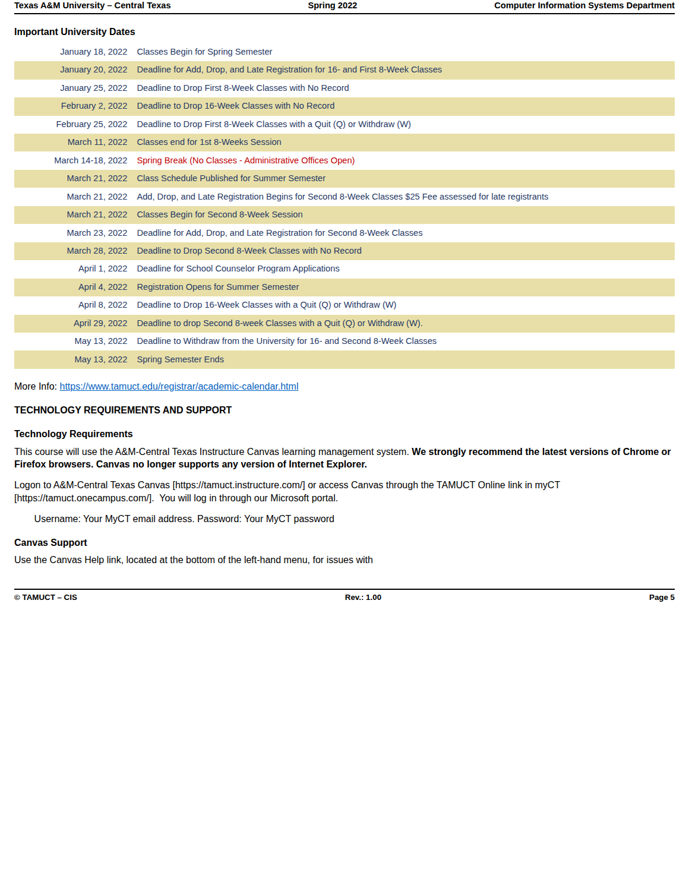Texas A&M University – Central Texas
Spring 2022
Computer Information Systems Department
Important University Dates
| January 18, 2022 | Classes Begin for Spring Semester |
| January 20, 2022 | Deadline for Add, Drop, and Late Registration for 16- and First 8-Week Classes |
| January 25, 2022 | Deadline to Drop First 8-Week Classes with No Record |
| February 2, 2022 | Deadline to Drop 16-Week Classes with No Record |
| February 25, 2022 | Deadline to Drop First 8-Week Classes with a Quit (Q) or Withdraw (W) |
| March 11, 2022 | Classes end for 1st 8-Weeks Session |
| March 14-18, 2022 | Spring Break (No Classes - Administrative Offices Open) |
| March 21, 2022 | Class Schedule Published for Summer Semester |
| March 21, 2022 | Add, Drop, and Late Registration Begins for Second 8-Week Classes $25 Fee assessed for late registrants |
| March 21, 2022 | Classes Begin for Second 8-Week Session |
| March 23, 2022 | Deadline for Add, Drop, and Late Registration for Second 8-Week Classes |
| March 28, 2022 | Deadline to Drop Second 8-Week Classes with No Record |
| April 1, 2022 | Deadline for School Counselor Program Applications |
| April 4, 2022 | Registration Opens for Summer Semester |
| April 8, 2022 | Deadline to Drop 16-Week Classes with a Quit (Q) or Withdraw (W) |
| April 29, 2022 | Deadline to drop Second 8-week Classes with a Quit (Q) or Withdraw (W). |
| May 13, 2022 | Deadline to Withdraw from the University for 16- and Second 8-Week Classes |
| May 13, 2022 | Spring Semester Ends |
More Info: https://www.tamuct.edu/registrar/academic-calendar.html
TECHNOLOGY REQUIREMENTS AND SUPPORT
Technology Requirements
This course will use the A&M-Central Texas Instructure Canvas learning management system. We strongly recommend the latest versions of Chrome or Firefox browsers. Canvas no longer supports any version of Internet Explorer.
Logon to A&M-Central Texas Canvas [https://tamuct.instructure.com/] or access Canvas through the TAMUCT Online link in myCT [https://tamuct.onecampus.com/]. You will log in through our Microsoft portal.
Username: Your MyCT email address. Password: Your MyCT password
Canvas Support
Use the Canvas Help link, located at the bottom of the left-hand menu, for issues with
© TAMUCT – CIS
Rev.: 1.00
Page 5